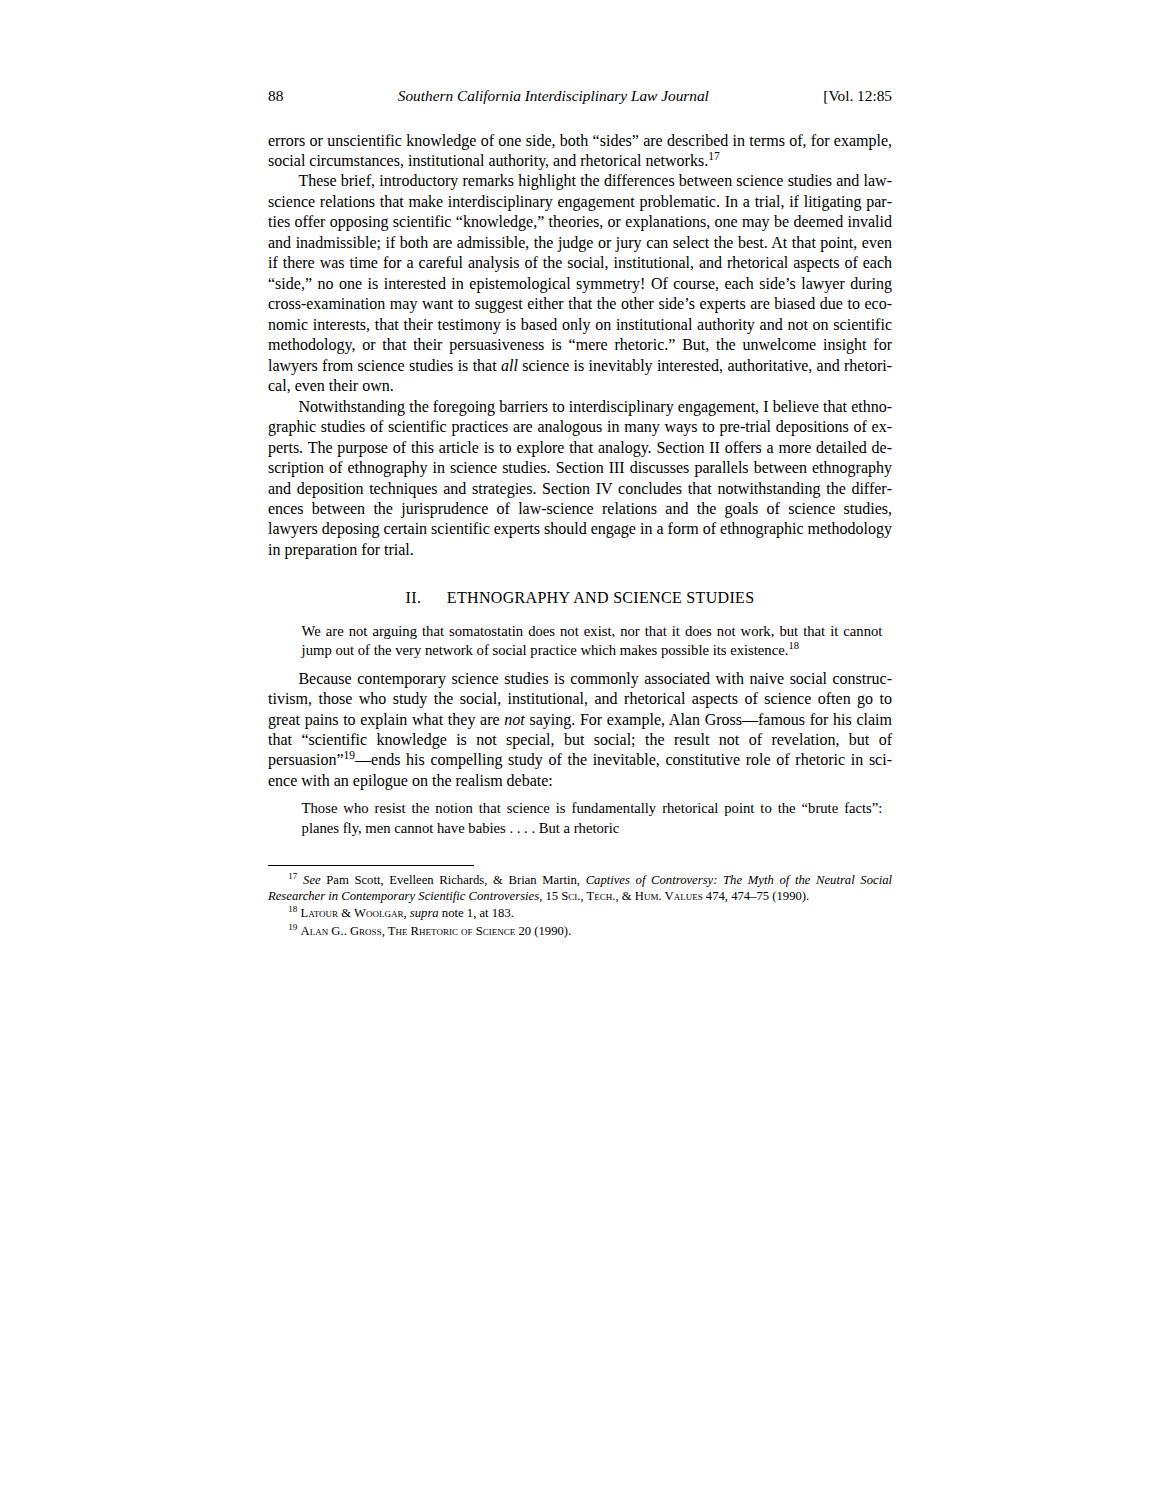88 Southern California Interdisciplinary Law Journal [Vol. 12:85
errors or unscientific knowledge of one side, both “sides” are described in terms of, for example, social circumstances, institutional authority, and rhetorical networks.17
These brief, introductory remarks highlight the differences between science studies and law-science relations that make interdisciplinary engagement problematic. In a trial, if litigating parties offer opposing scientific “knowledge,” theories, or explanations, one may be deemed invalid and inadmissible; if both are admissible, the judge or jury can select the best. At that point, even if there was time for a careful analysis of the social, institutional, and rhetorical aspects of each “side,” no one is interested in epistemological symmetry! Of course, each side’s lawyer during cross-examination may want to suggest either that the other side’s experts are biased due to economic interests, that their testimony is based only on institutional authority and not on scientific methodology, or that their persuasiveness is “mere rhetoric.” But, the unwelcome insight for lawyers from science studies is that all science is inevitably interested, authoritative, and rhetorical, even their own.
Notwithstanding the foregoing barriers to interdisciplinary engagement, I believe that ethnographic studies of scientific practices are analogous in many ways to pre-trial depositions of experts. The purpose of this article is to explore that analogy. Section II offers a more detailed description of ethnography in science studies. Section III discusses parallels between ethnography and deposition techniques and strategies. Section IV concludes that notwithstanding the differences between the jurisprudence of law-science relations and the goals of science studies, lawyers deposing certain scientific experts should engage in a form of ethnographic methodology in preparation for trial.
II. ETHNOGRAPHY AND SCIENCE STUDIES
We are not arguing that somatostatin does not exist, nor that it does not work, but that it cannot jump out of the very network of social practice which makes possible its existence.18
Because contemporary science studies is commonly associated with naive social constructivism, those who study the social, institutional, and rhetorical aspects of science often go to great pains to explain what they are not saying. For example, Alan Gross—famous for his claim that “scientific knowledge is not special, but social; the result not of revelation, but of persuasion”19—ends his compelling study of the inevitable, constitutive role of rhetoric in science with an epilogue on the realism debate:
Those who resist the notion that science is fundamentally rhetorical point to the “brute facts”: planes fly, men cannot have babies . . . . But a rhetoric
17 See Pam Scott, Evelleen Richards, & Brian Martin, Captives of Controversy: The Myth of the Neutral Social Researcher in Contemporary Scientific Controversies, 15 Sci., Tech., & Hum. Values 474, 474–75 (1990).
18 Latour & Woolgar, supra note 1, at 183.
19 Alan G.. Gross, The Rhetoric of Science 20 (1990).